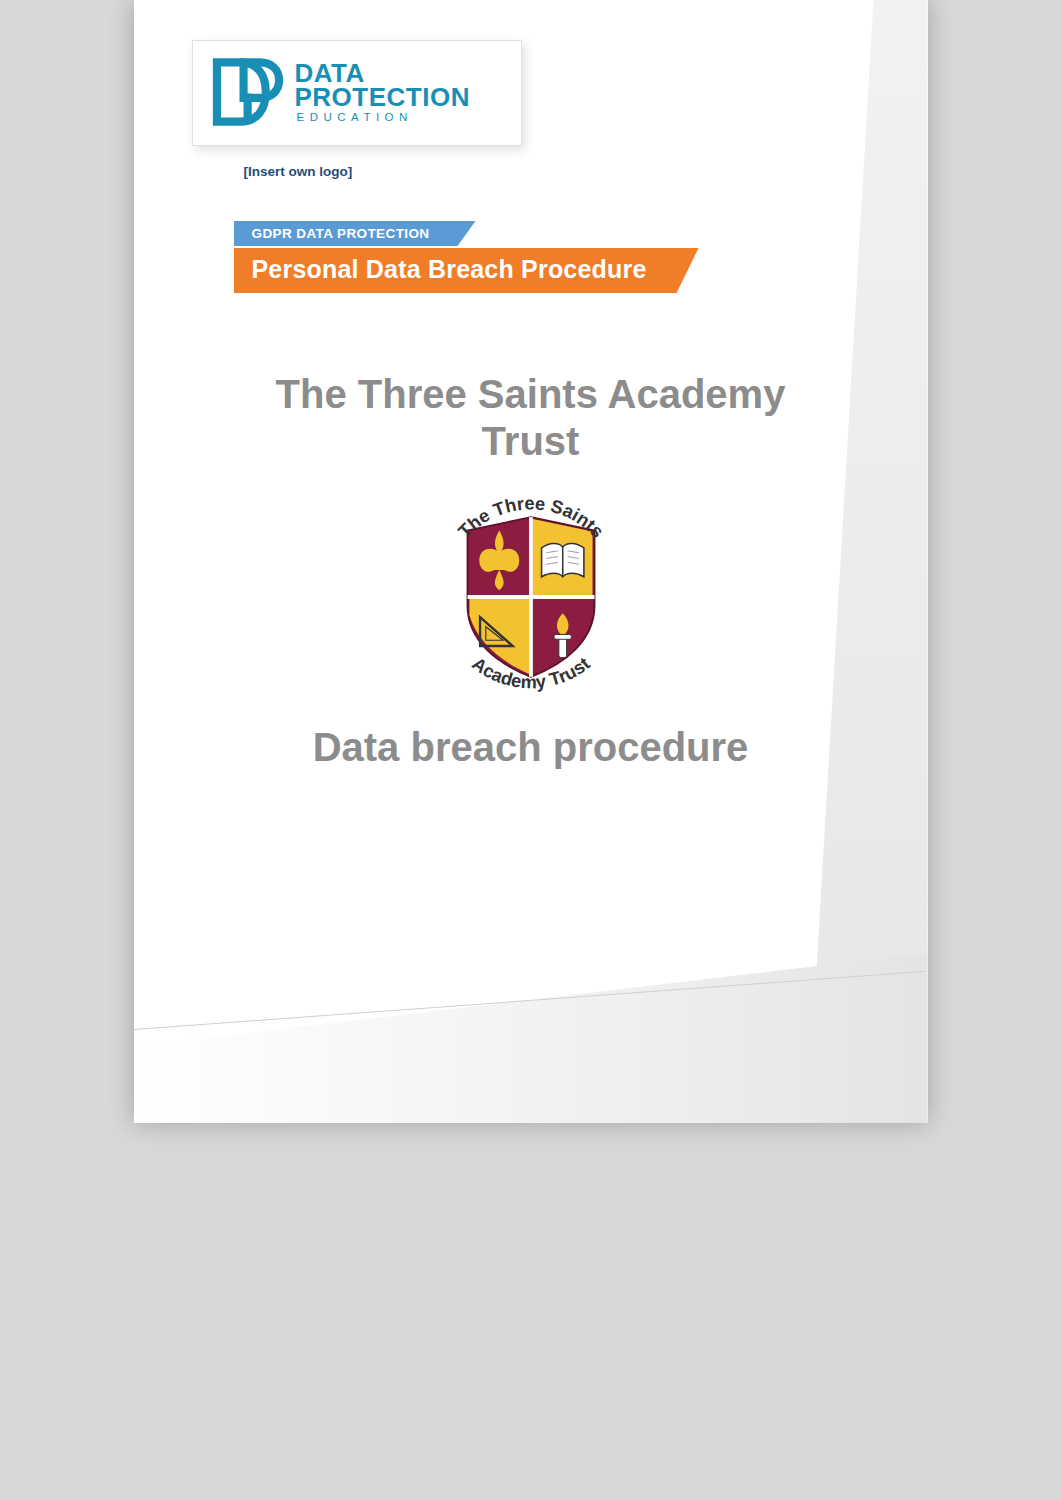DATA
PROTECTION
EDUCATION
[Insert own logo]
GDPR DATA PROTECTION
Personal Data Breach Procedure
The Three Saints Academy Trust
The Three Saints Academy Trust
Data breach procedure